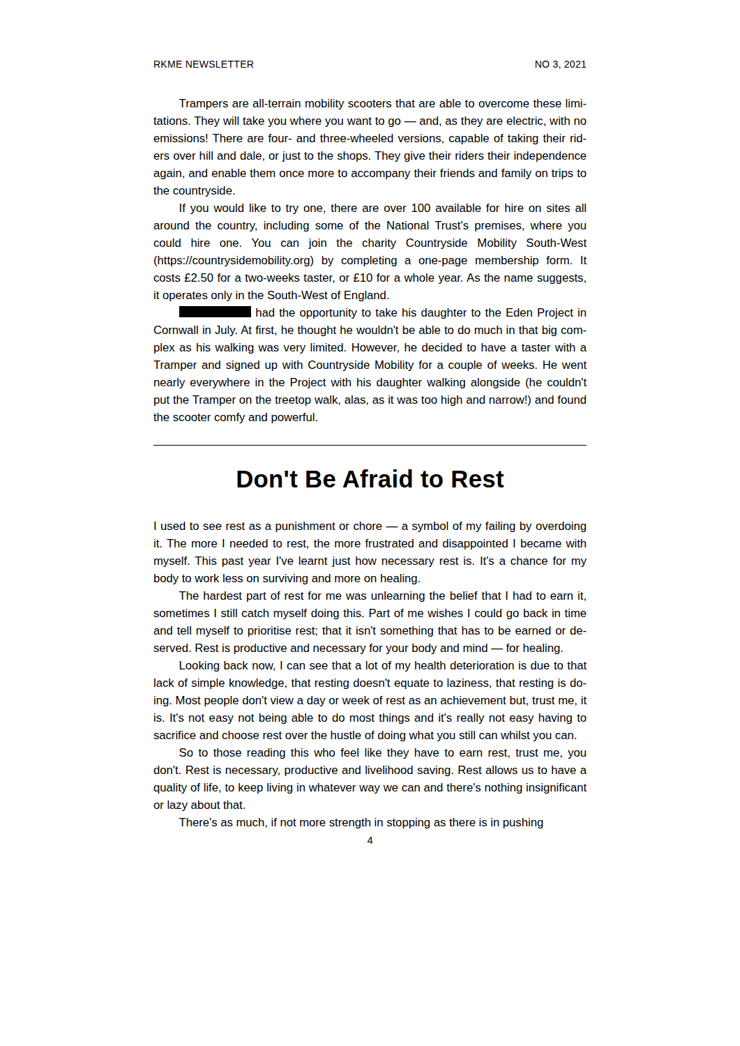RKME NEWSLETTER NO 3, 2021
Trampers are all-terrain mobility scooters that are able to overcome these limitations. They will take you where you want to go — and, as they are electric, with no emissions! There are four- and three-wheeled versions, capable of taking their riders over hill and dale, or just to the shops. They give their riders their independence again, and enable them once more to accompany their friends and family on trips to the countryside.
If you would like to try one, there are over 100 available for hire on sites all around the country, including some of the National Trust's premises, where you could hire one. You can join the charity Countryside Mobility South-West (https://countrysidemobility.org) by completing a one-page membership form. It costs £2.50 for a two-weeks taster, or £10 for a whole year. As the name suggests, it operates only in the South-West of England.
had the opportunity to take his daughter to the Eden Project in Cornwall in July. At first, he thought he wouldn't be able to do much in that big complex as his walking was very limited. However, he decided to have a taster with a Tramper and signed up with Countryside Mobility for a couple of weeks. He went nearly everywhere in the Project with his daughter walking alongside (he couldn't put the Tramper on the treetop walk, alas, as it was too high and narrow!) and found the scooter comfy and powerful.
Don't Be Afraid to Rest
I used to see rest as a punishment or chore — a symbol of my failing by overdoing it. The more I needed to rest, the more frustrated and disappointed I became with myself. This past year I've learnt just how necessary rest is. It's a chance for my body to work less on surviving and more on healing.
The hardest part of rest for me was unlearning the belief that I had to earn it, sometimes I still catch myself doing this. Part of me wishes I could go back in time and tell myself to prioritise rest; that it isn't something that has to be earned or deserved. Rest is productive and necessary for your body and mind — for healing.
Looking back now, I can see that a lot of my health deterioration is due to that lack of simple knowledge, that resting doesn't equate to laziness, that resting is doing. Most people don't view a day or week of rest as an achievement but, trust me, it is. It's not easy not being able to do most things and it's really not easy having to sacrifice and choose rest over the hustle of doing what you still can whilst you can.
So to those reading this who feel like they have to earn rest, trust me, you don't. Rest is necessary, productive and livelihood saving. Rest allows us to have a quality of life, to keep living in whatever way we can and there's nothing insignificant or lazy about that.
There's as much, if not more strength in stopping as there is in pushing
4